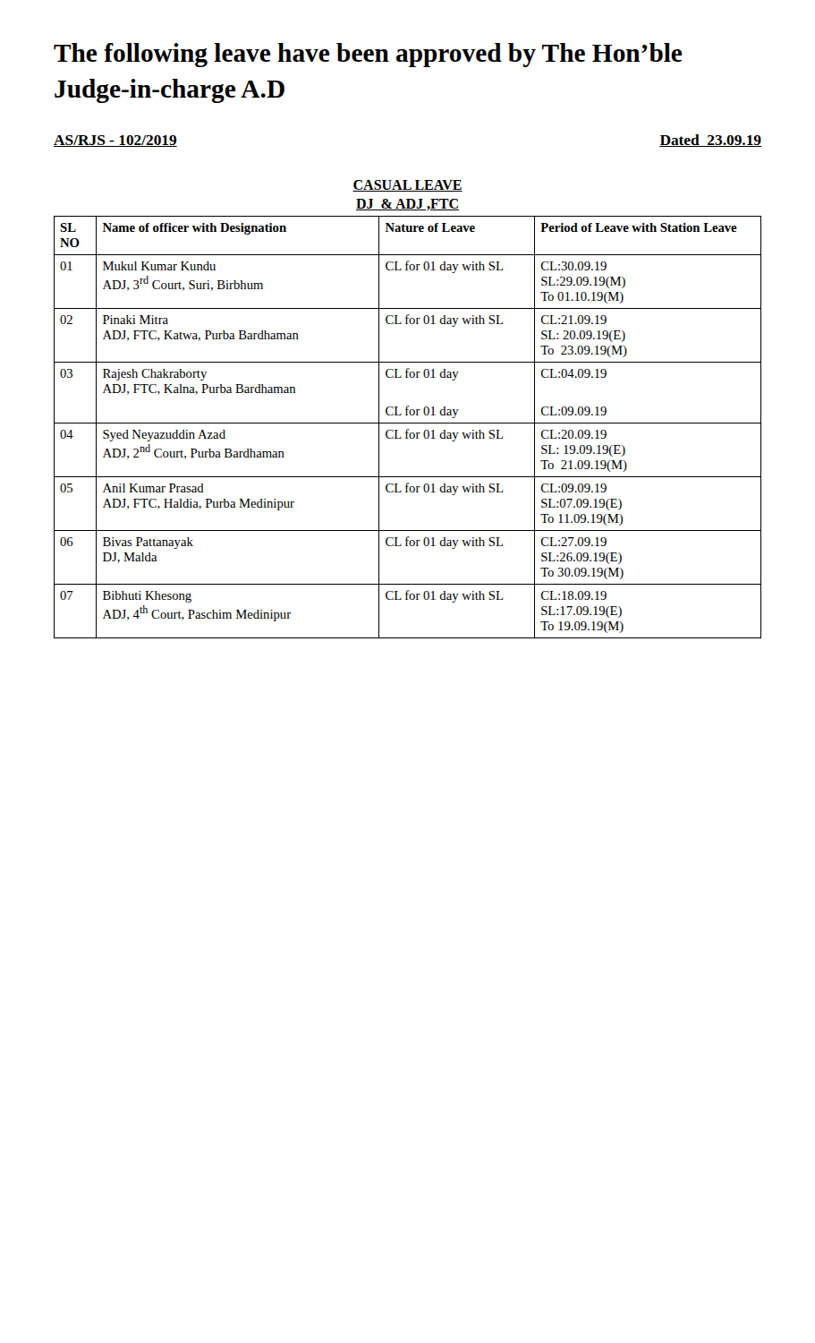The following leave have been approved by The Hon’ble Judge-in-charge A.D
AS/RJS - 102/2019 Dated 23.09.19
CASUAL LEAVE DJ & ADJ ,FTC
| SL NO | Name of officer with Designation | Nature of Leave | Period of Leave with Station Leave |
| --- | --- | --- | --- |
| 01 | Mukul Kumar Kundu ADJ, 3 rd Court, Suri, Birbhum | CL for 01 day with SL | CL:30.09.19 SL:29.09.19(M) To 01.10.19(M) |
| 02 | Pinaki Mitra ADJ, FTC, Katwa, Purba Bardhaman | CL for 01 day with SL | CL:21.09.19 SL: 20.09.19(E) To 23.09.19(M) |
| 03 | Rajesh Chakraborty ADJ, FTC, Kalna, Purba Bardhaman | CL for 01 day | CL:04.09.19 |
| | | CL for 01 day | CL:09.09.19 |
| 04 | Syed Neyazuddin Azad ADJ, 2 nd Court, Purba Bardhaman | CL for 01 day with SL | CL:20.09.19 SL: 19.09.19(E) To 21.09.19(M) |
| 05 | Anil Kumar Prasad ADJ, FTC, Haldia, Purba Medinipur | CL for 01 day with SL | CL:09.09.19 SL:07.09.19(E) To 11.09.19(M) |
| 06 | Bivas Pattanayak DJ, Malda | CL for 01 day with SL | CL:27.09.19 SL:26.09.19(E) To 30.09.19(M) |
| 07 | Bibhuti Khesong ADJ, 4 th Court, Paschim Medinipur | CL for 01 day with SL | CL:18.09.19 SL:17.09.19(E) To 19.09.19(M) |